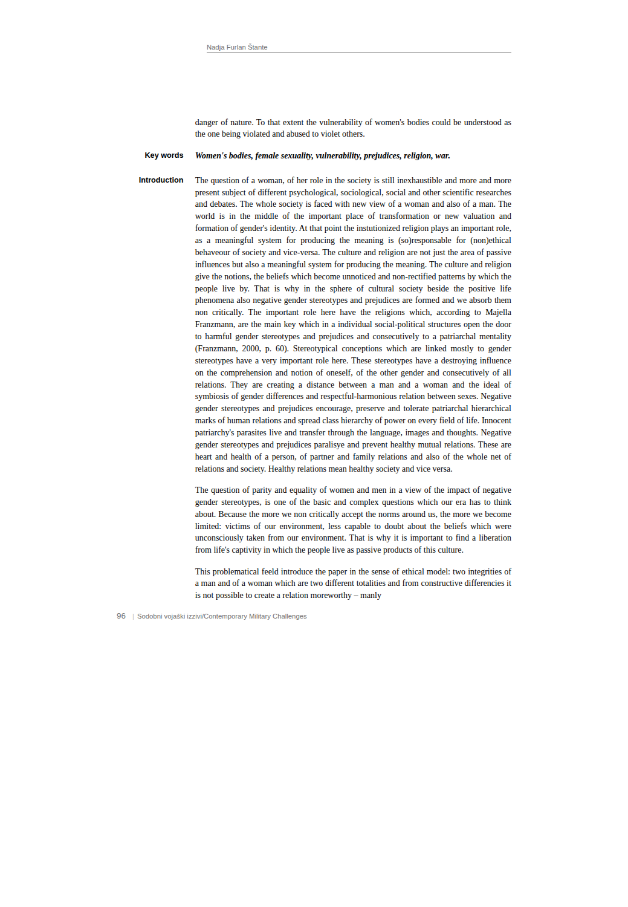Nadja Furlan Štante
danger of nature. To that extent the vulnerability of women's bodies could be understood as the one being violated and abused to violet others.
Key words
Women's bodies, female sexuality, vulnerability, prejudices, religion, war.
Introduction
The question of a woman, of her role in the society is still inexhaustible and more and more present subject of different psychological, sociological, social and other scientific researches and debates. The whole society is faced with new view of a woman and also of a man. The world is in the middle of the important place of transformation or new valuation and formation of gender's identity. At that point the instutionized religion plays an important role, as a meaningful system for producing the meaning is (so)responsable for (non)ethical behaveour of society and vice-versa. The culture and religion are not just the area of passive influences but also a meaningful system for producing the meaning. The culture and religion give the notions, the beliefs which become unnoticed and non-rectified patterns by which the people live by. That is why in the sphere of cultural society beside the positive life phenomena also negative gender stereotypes and prejudices are formed and we absorb them non critically. The important role here have the religions which, according to Majella Franzmann, are the main key which in a individual social-political structures open the door to harmful gender stereotypes and prejudices and consecutively to a patriarchal mentality (Franzmann, 2000, p. 60). Stereotypical conceptions which are linked mostly to gender stereotypes have a very important role here. These stereotypes have a destroying influence on the comprehension and notion of oneself, of the other gender and consecutively of all relations. They are creating a distance between a man and a woman and the ideal of symbiosis of gender differences and respectful-harmonious relation between sexes. Negative gender stereotypes and prejudices encourage, preserve and tolerate patriarchal hierarchical marks of human relations and spread class hierarchy of power on every field of life. Innocent patriarchy's parasites live and transfer through the language, images and thoughts. Negative gender stereotypes and prejudices paralisye and prevent healthy mutual relations. These are heart and health of a person, of partner and family relations and also of the whole net of relations and society. Healthy relations mean healthy society and vice versa.
The question of parity and equality of women and men in a view of the impact of negative gender stereotypes, is one of the basic and complex questions which our era has to think about. Because the more we non critically accept the norms around us, the more we become limited: victims of our environment, less capable to doubt about the beliefs which were unconsciously taken from our environment. That is why it is important to find a liberation from life's captivity in which the people live as passive products of this culture.
This problematical feeld introduce the paper in the sense of ethical model: two integrities of a man and of a woman which are two different totalities and from constructive differencies it is not possible to create a relation moreworthy – manly
96 | Sodobni vojaški izzivi/Contemporary Military Challenges